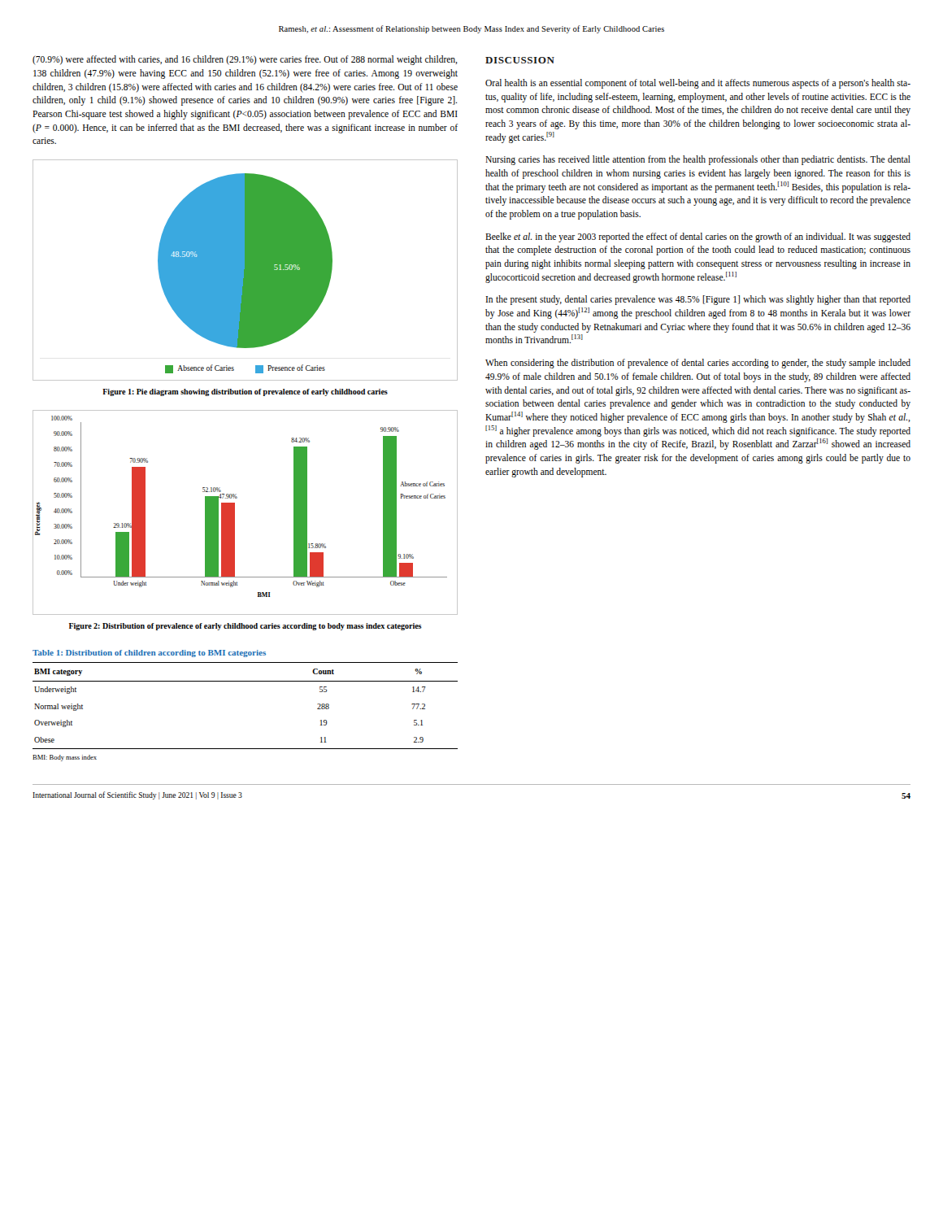Ramesh, et al.: Assessment of Relationship between Body Mass Index and Severity of Early Childhood Caries
(70.9%) were affected with caries, and 16 children (29.1%) were caries free. Out of 288 normal weight children, 138 children (47.9%) were having ECC and 150 children (52.1%) were free of caries. Among 19 overweight children, 3 children (15.8%) were affected with caries and 16 children (84.2%) were caries free. Out of 11 obese children, only 1 child (9.1%) showed presence of caries and 10 children (90.9%) were caries free [Figure 2]. Pearson Chi-square test showed a highly significant (P<0.05) association between prevalence of ECC and BMI (P = 0.000). Hence, it can be inferred that as the BMI decreased, there was a significant increase in number of caries.
48.50% 51.50%
Absence of Caries
Presence of Caries
Figure 1: Pie diagram showing distribution of prevalence of early childhood caries
Percentages
100.00% 90.00% 80.00% 70.00% 60.00% 50.00% 40.00% 30.00% 20.00% 10.00% 0.00%
Absence of Caries
Presence of Caries
29.10%
70.90%
52.10%
47.90%
84.20%
15.80%
90.90%
9.10%
Under weight Normal weight Over Weight Obese
BMI
Figure 2: Distribution of prevalence of early childhood caries according to body mass index categories
Table 1: Distribution of children according to BMI categories
| BMI category | Count | % |
| --- | --- | --- |
| Underweight | 55 | 14.7 |
| Normal weight | 288 | 77.2 |
| Overweight | 19 | 5.1 |
| Obese | 11 | 2.9 |
BMI: Body mass index
Discussion
Oral health is an essential component of total well-being and it affects numerous aspects of a person's health status, quality of life, including self-esteem, learning, employment, and other levels of routine activities. ECC is the most common chronic disease of childhood. Most of the times, the children do not receive dental care until they reach 3 years of age. By this time, more than 30% of the children belonging to lower socioeconomic strata already get caries.[9]
Nursing caries has received little attention from the health professionals other than pediatric dentists. The dental health of preschool children in whom nursing caries is evident has largely been ignored. The reason for this is that the primary teeth are not considered as important as the permanent teeth.[10] Besides, this population is relatively inaccessible because the disease occurs at such a young age, and it is very difficult to record the prevalence of the problem on a true population basis.
Beelke et al. in the year 2003 reported the effect of dental caries on the growth of an individual. It was suggested that the complete destruction of the coronal portion of the tooth could lead to reduced mastication; continuous pain during night inhibits normal sleeping pattern with consequent stress or nervousness resulting in increase in glucocorticoid secretion and decreased growth hormone release.[11]
In the present study, dental caries prevalence was 48.5% [Figure 1] which was slightly higher than that reported by Jose and King (44%)[12] among the preschool children aged from 8 to 48 months in Kerala but it was lower than the study conducted by Retnakumari and Cyriac where they found that it was 50.6% in children aged 12–36 months in Trivandrum.[13]
When considering the distribution of prevalence of dental caries according to gender, the study sample included 49.9% of male children and 50.1% of female children. Out of total boys in the study, 89 children were affected with dental caries, and out of total girls, 92 children were affected with dental caries. There was no significant association between dental caries prevalence and gender which was in contradiction to the study conducted by Kumar[14] where they noticed higher prevalence of ECC among girls than boys. In another study by Shah et al.,[15] a higher prevalence among boys than girls was noticed, which did not reach significance. The study reported in children aged 12–36 months in the city of Recife, Brazil, by Rosenblatt and Zarzar[16] showed an increased prevalence of caries in girls. The greater risk for the development of caries among girls could be partly due to earlier growth and development.
International Journal of Scientific Study | June 2021 | Vol 9 | Issue 3 54